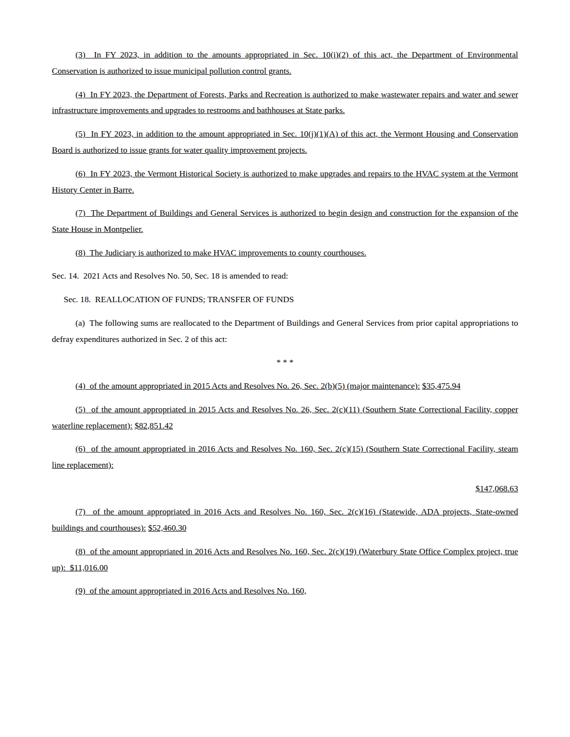(3) In FY 2023, in addition to the amounts appropriated in Sec. 10(i)(2) of this act, the Department of Environmental Conservation is authorized to issue municipal pollution control grants.
(4) In FY 2023, the Department of Forests, Parks and Recreation is authorized to make wastewater repairs and water and sewer infrastructure improvements and upgrades to restrooms and bathhouses at State parks.
(5) In FY 2023, in addition to the amount appropriated in Sec. 10(j)(1)(A) of this act, the Vermont Housing and Conservation Board is authorized to issue grants for water quality improvement projects.
(6) In FY 2023, the Vermont Historical Society is authorized to make upgrades and repairs to the HVAC system at the Vermont History Center in Barre.
(7) The Department of Buildings and General Services is authorized to begin design and construction for the expansion of the State House in Montpelier.
(8) The Judiciary is authorized to make HVAC improvements to county courthouses.
Sec. 14. 2021 Acts and Resolves No. 50, Sec. 18 is amended to read:
Sec. 18. REALLOCATION OF FUNDS; TRANSFER OF FUNDS
(a) The following sums are reallocated to the Department of Buildings and General Services from prior capital appropriations to defray expenditures authorized in Sec. 2 of this act:
* * *
(4) of the amount appropriated in 2015 Acts and Resolves No. 26, Sec. 2(b)(5) (major maintenance): $35,475.94
(5) of the amount appropriated in 2015 Acts and Resolves No. 26, Sec. 2(c)(11) (Southern State Correctional Facility, copper waterline replacement): $82,851.42
(6) of the amount appropriated in 2016 Acts and Resolves No. 160, Sec. 2(c)(15) (Southern State Correctional Facility, steam line replacement):
$147,068.63
(7) of the amount appropriated in 2016 Acts and Resolves No. 160, Sec. 2(c)(16) (Statewide, ADA projects, State-owned buildings and courthouses): $52,460.30
(8) of the amount appropriated in 2016 Acts and Resolves No. 160, Sec. 2(c)(19) (Waterbury State Office Complex project, true up): $11,016.00
(9) of the amount appropriated in 2016 Acts and Resolves No. 160,